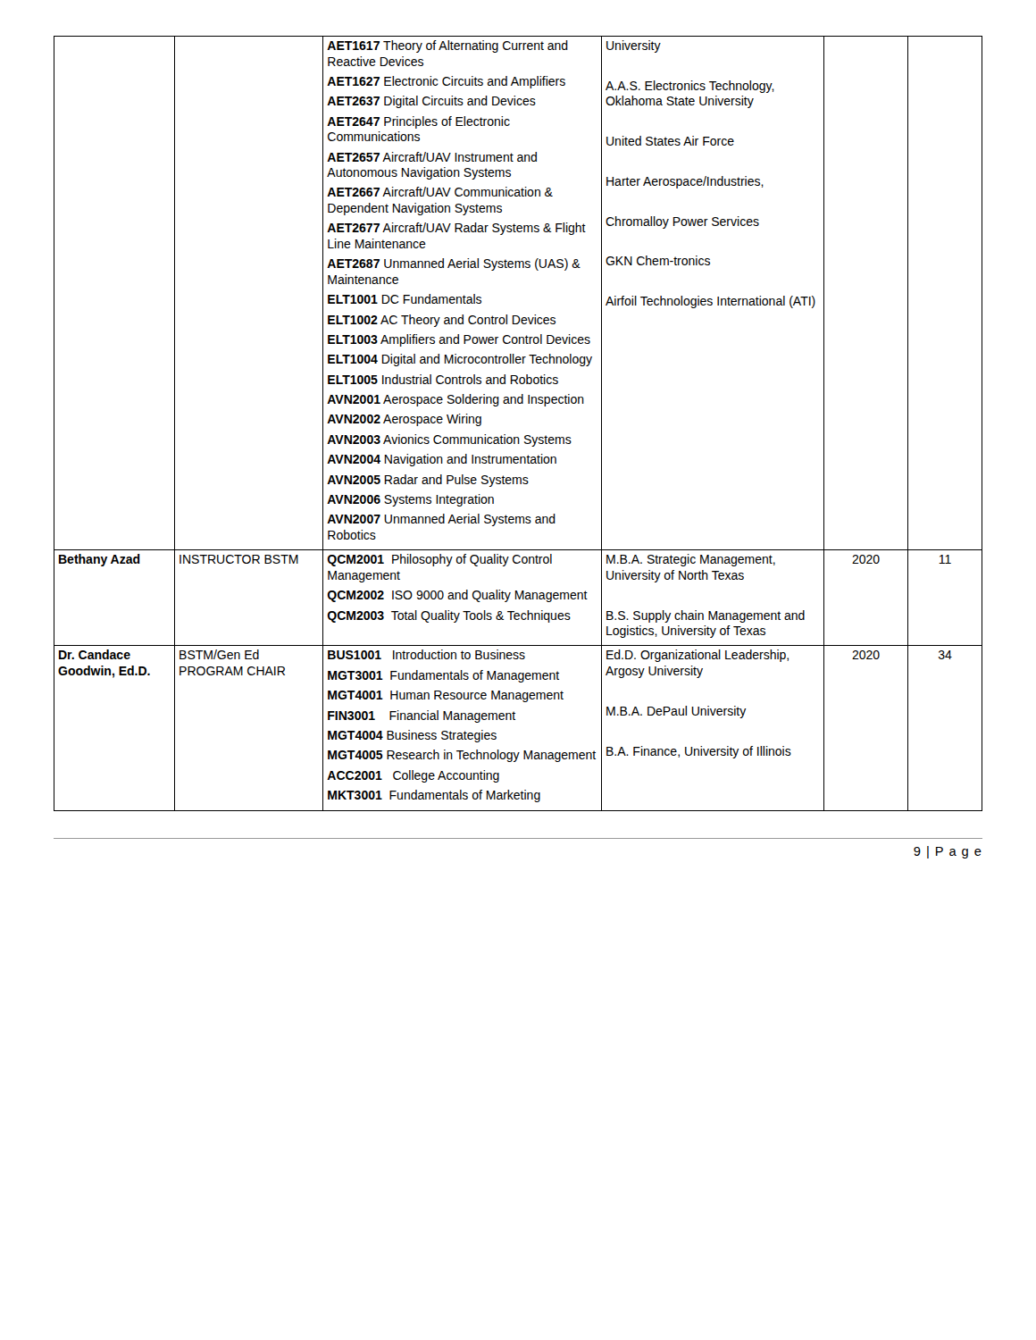| | | AET1617 Theory of Alternating Current and Reactive Devices AET1627 Electronic Circuits and Amplifiers AET2637 Digital Circuits and Devices AET2647 Principles of Electronic Communications AET2657 Aircraft/UAV Instrument and Autonomous Navigation Systems AET2667 Aircraft/UAV Communication & Dependent Navigation Systems AET2677 Aircraft/UAV Radar Systems & Flight Line Maintenance AET2687 Unmanned Aerial Systems (UAS) & Maintenance ELT1001 DC Fundamentals ELT1002 AC Theory and Control Devices ELT1003 Amplifiers and Power Control Devices ELT1004 Digital and Microcontroller Technology ELT1005 Industrial Controls and Robotics AVN2001 Aerospace Soldering and Inspection AVN2002 Aerospace Wiring AVN2003 Avionics Communication Systems AVN2004 Navigation and Instrumentation AVN2005 Radar and Pulse Systems AVN2006 Systems Integration AVN2007 Unmanned Aerial Systems and Robotics | University A.A.S. Electronics Technology, Oklahoma State University United States Air Force Harter Aerospace/Industries, Chromalloy Power Services GKN Chem-tronics Airfoil Technologies International (ATI) | | |
| Bethany Azad | INSTRUCTOR BSTM | QCM2001 Philosophy of Quality Control Management QCM2002 ISO 9000 and Quality Management QCM2003 Total Quality Tools & Techniques | M.B.A. Strategic Management, University of North Texas B.S. Supply chain Management and Logistics, University of Texas | 2020 | 11 |
| Dr. Candace Goodwin, Ed.D. | BSTM/Gen Ed PROGRAM CHAIR | BUS1001 Introduction to Business MGT3001 Fundamentals of Management MGT4001 Human Resource Management FIN3001 Financial Management MGT4004 Business Strategies MGT4005 Research in Technology Management ACC2001 College Accounting MKT3001 Fundamentals of Marketing | Ed.D. Organizational Leadership, Argosy University M.B.A. DePaul University B.A. Finance, University of Illinois | 2020 | 34 |
9 | P a g e